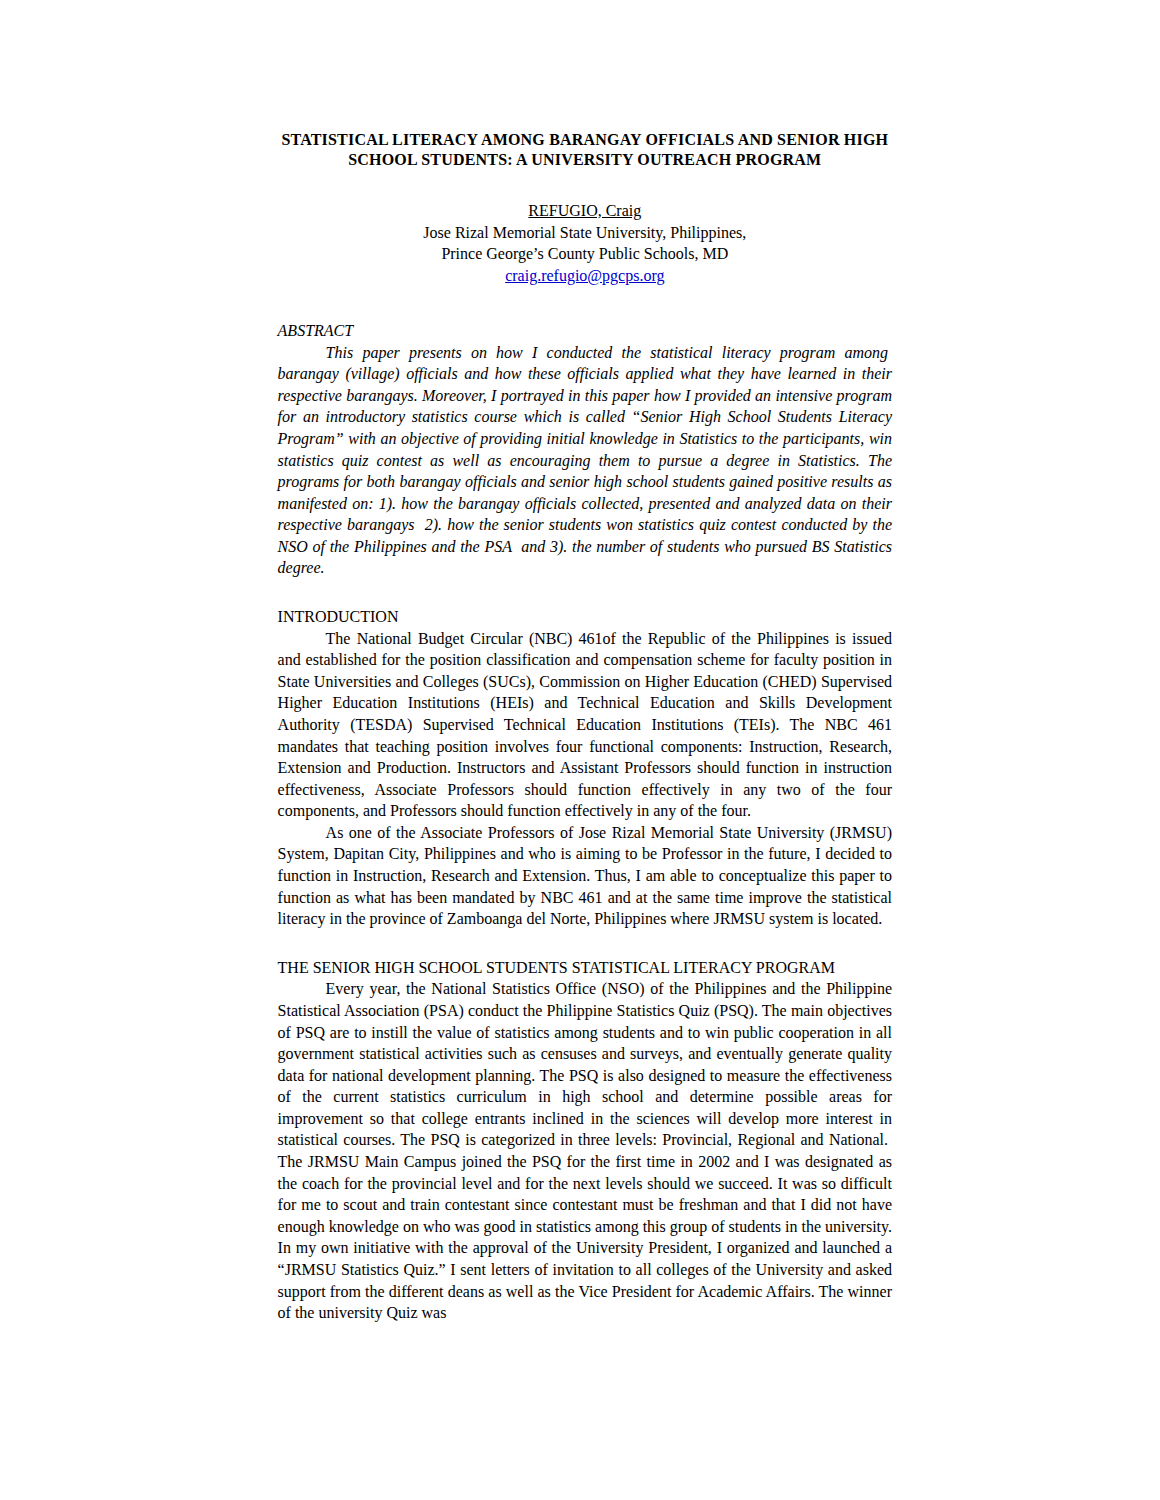Statistical Literacy Among Barangay Officials and Senior High School Students: A University Outreach Program
REFUGIO, Craig
Jose Rizal Memorial State University, Philippines,
Prince George’s County Public Schools, MD
craig.refugio@pgcps.org
ABSTRACT
This paper presents on how I conducted the statistical literacy program among barangay (village) officials and how these officials applied what they have learned in their respective barangays. Moreover, I portrayed in this paper how I provided an intensive program for an introductory statistics course which is called “Senior High School Students Literacy Program” with an objective of providing initial knowledge in Statistics to the participants, win statistics quiz contest as well as encouraging them to pursue a degree in Statistics. The programs for both barangay officials and senior high school students gained positive results as manifested on: 1). how the barangay officials collected, presented and analyzed data on their respective barangays 2). how the senior students won statistics quiz contest conducted by the NSO of the Philippines and the PSA and 3). the number of students who pursued BS Statistics degree.
Introduction
The National Budget Circular (NBC) 461of the Republic of the Philippines is issued and established for the position classification and compensation scheme for faculty position in State Universities and Colleges (SUCs), Commission on Higher Education (CHED) Supervised Higher Education Institutions (HEIs) and Technical Education and Skills Development Authority (TESDA) Supervised Technical Education Institutions (TEIs). The NBC 461 mandates that teaching position involves four functional components: Instruction, Research, Extension and Production. Instructors and Assistant Professors should function in instruction effectiveness, Associate Professors should function effectively in any two of the four components, and Professors should function effectively in any of the four.
As one of the Associate Professors of Jose Rizal Memorial State University (JRMSU) System, Dapitan City, Philippines and who is aiming to be Professor in the future, I decided to function in Instruction, Research and Extension. Thus, I am able to conceptualize this paper to function as what has been mandated by NBC 461 and at the same time improve the statistical literacy in the province of Zamboanga del Norte, Philippines where JRMSU system is located.
The Senior High School Students Statistical Literacy Program
Every year, the National Statistics Office (NSO) of the Philippines and the Philippine Statistical Association (PSA) conduct the Philippine Statistics Quiz (PSQ). The main objectives of PSQ are to instill the value of statistics among students and to win public cooperation in all government statistical activities such as censuses and surveys, and eventually generate quality data for national development planning. The PSQ is also designed to measure the effectiveness of the current statistics curriculum in high school and determine possible areas for improvement so that college entrants inclined in the sciences will develop more interest in statistical courses. The PSQ is categorized in three levels: Provincial, Regional and National. The JRMSU Main Campus joined the PSQ for the first time in 2002 and I was designated as the coach for the provincial level and for the next levels should we succeed. It was so difficult for me to scout and train contestant since contestant must be freshman and that I did not have enough knowledge on who was good in statistics among this group of students in the university. In my own initiative with the approval of the University President, I organized and launched a “JRMSU Statistics Quiz.” I sent letters of invitation to all colleges of the University and asked support from the different deans as well as the Vice President for Academic Affairs. The winner of the university Quiz was